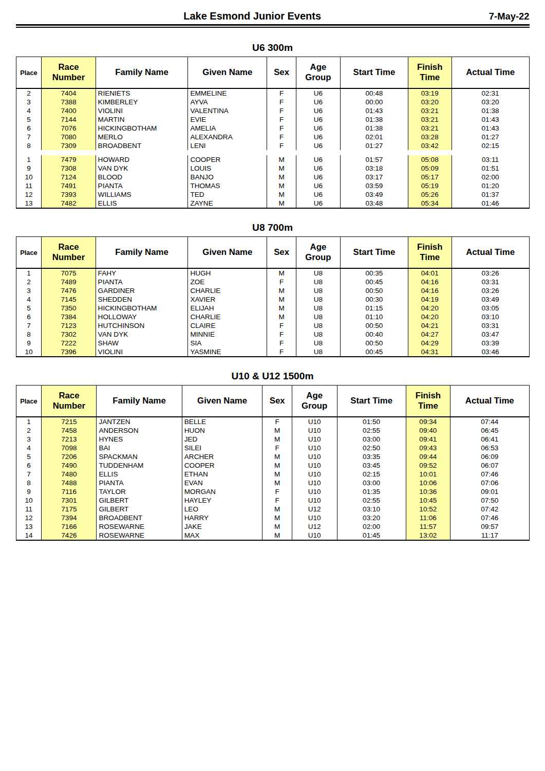Lake Esmond Junior Events
7-May-22
U6 300m
| Place | Race Number | Family Name | Given Name | Sex | Age Group | Start Time | Finish Time | Actual Time |
| --- | --- | --- | --- | --- | --- | --- | --- | --- |
| 2 | 7404 | RIENIETS | EMMELINE | F | U6 | 00:48 | 03:19 | 02:31 |
| 3 | 7388 | KIMBERLEY | AYVA | F | U6 | 00:00 | 03:20 | 03:20 |
| 4 | 7400 | VIOLINI | VALENTINA | F | U6 | 01:43 | 03:21 | 01:38 |
| 5 | 7144 | MARTIN | EVIE | F | U6 | 01:38 | 03:21 | 01:43 |
| 6 | 7076 | HICKINGBOTHAM | AMELIA | F | U6 | 01:38 | 03:21 | 01:43 |
| 7 | 7080 | MERLO | ALEXANDRA | F | U6 | 02:01 | 03:28 | 01:27 |
| 8 | 7309 | BROADBENT | LENI | F | U6 | 01:27 | 03:42 | 02:15 |
| 1 | 7479 | HOWARD | COOPER | M | U6 | 01:57 | 05:08 | 03:11 |
| 9 | 7308 | VAN DYK | LOUIS | M | U6 | 03:18 | 05:09 | 01:51 |
| 10 | 7124 | BLOOD | BANJO | M | U6 | 03:17 | 05:17 | 02:00 |
| 11 | 7491 | PIANTA | THOMAS | M | U6 | 03:59 | 05:19 | 01:20 |
| 12 | 7393 | WILLIAMS | TED | M | U6 | 03:49 | 05:26 | 01:37 |
| 13 | 7482 | ELLIS | ZAYNE | M | U6 | 03:48 | 05:34 | 01:46 |
U8 700m
| Place | Race Number | Family Name | Given Name | Sex | Age Group | Start Time | Finish Time | Actual Time |
| --- | --- | --- | --- | --- | --- | --- | --- | --- |
| 1 | 7075 | FAHY | HUGH | M | U8 | 00:35 | 04:01 | 03:26 |
| 2 | 7489 | PIANTA | ZOE | F | U8 | 00:45 | 04:16 | 03:31 |
| 3 | 7476 | GARDINER | CHARLIE | M | U8 | 00:50 | 04:16 | 03:26 |
| 4 | 7145 | SHEDDEN | XAVIER | M | U8 | 00:30 | 04:19 | 03:49 |
| 5 | 7350 | HICKINGBOTHAM | ELIJAH | M | U8 | 01:15 | 04:20 | 03:05 |
| 6 | 7384 | HOLLOWAY | CHARLIE | M | U8 | 01:10 | 04:20 | 03:10 |
| 7 | 7123 | HUTCHINSON | CLAIRE | F | U8 | 00:50 | 04:21 | 03:31 |
| 8 | 7302 | VAN DYK | MINNIE | F | U8 | 00:40 | 04:27 | 03:47 |
| 9 | 7222 | SHAW | SIA | F | U8 | 00:50 | 04:29 | 03:39 |
| 10 | 7396 | VIOLINI | YASMINE | F | U8 | 00:45 | 04:31 | 03:46 |
U10 & U12 1500m
| Place | Race Number | Family Name | Given Name | Sex | Age Group | Start Time | Finish Time | Actual Time |
| --- | --- | --- | --- | --- | --- | --- | --- | --- |
| 1 | 7215 | JANTZEN | BELLE | F | U10 | 01:50 | 09:34 | 07:44 |
| 2 | 7458 | ANDERSON | HUON | M | U10 | 02:55 | 09:40 | 06:45 |
| 3 | 7213 | HYNES | JED | M | U10 | 03:00 | 09:41 | 06:41 |
| 4 | 7098 | BAI | SILEI | F | U10 | 02:50 | 09:43 | 06:53 |
| 5 | 7206 | SPACKMAN | ARCHER | M | U10 | 03:35 | 09:44 | 06:09 |
| 6 | 7490 | TUDDENHAM | COOPER | M | U10 | 03:45 | 09:52 | 06:07 |
| 7 | 7480 | ELLIS | ETHAN | M | U10 | 02:15 | 10:01 | 07:46 |
| 8 | 7488 | PIANTA | EVAN | M | U10 | 03:00 | 10:06 | 07:06 |
| 9 | 7116 | TAYLOR | MORGAN | F | U10 | 01:35 | 10:36 | 09:01 |
| 10 | 7301 | GILBERT | HAYLEY | F | U10 | 02:55 | 10:45 | 07:50 |
| 11 | 7175 | GILBERT | LEO | M | U12 | 03:10 | 10:52 | 07:42 |
| 12 | 7394 | BROADBENT | HARRY | M | U10 | 03:20 | 11:06 | 07:46 |
| 13 | 7166 | ROSEWARNE | JAKE | M | U12 | 02:00 | 11:57 | 09:57 |
| 14 | 7426 | ROSEWARNE | MAX | M | U10 | 01:45 | 13:02 | 11:17 |